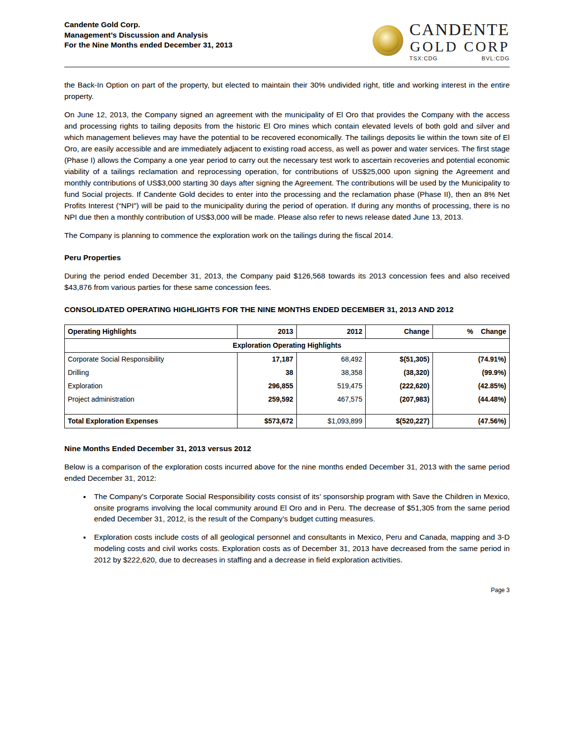Candente Gold Corp.
Management’s Discussion and Analysis
For the Nine Months ended December 31, 2013
CANDENTE
GOLD CORP TSX:CDG BVL:CDG
the Back-In Option on part of the property, but elected to maintain their 30% undivided right, title and working interest in the entire property.
On June 12, 2013, the Company signed an agreement with the municipality of El Oro that provides the Company with the access and processing rights to tailing deposits from the historic El Oro mines which contain elevated levels of both gold and silver and which management believes may have the potential to be recovered economically. The tailings deposits lie within the town site of El Oro, are easily accessible and are immediately adjacent to existing road access, as well as power and water services. The first stage (Phase I) allows the Company a one year period to carry out the necessary test work to ascertain recoveries and potential economic viability of a tailings reclamation and reprocessing operation, for contributions of US$25,000 upon signing the Agreement and monthly contributions of US$3,000 starting 30 days after signing the Agreement. The contributions will be used by the Municipality to fund Social projects. If Candente Gold decides to enter into the processing and the reclamation phase (Phase II), then an 8% Net Profits Interest (“NPI”) will be paid to the municipality during the period of operation. If during any months of processing, there is no NPI due then a monthly contribution of US$3,000 will be made. Please also refer to news release dated June 13, 2013.
The Company is planning to commence the exploration work on the tailings during the fiscal 2014.
Peru Properties
During the period ended December 31, 2013, the Company paid $126,568 towards its 2013 concession fees and also received $43,876 from various parties for these same concession fees.
CONSOLIDATED OPERATING HIGHLIGHTS FOR THE NINE MONTHS ENDED DECEMBER 31, 2013 AND 2012
| Operating Highlights | 2013 | 2012 | Change | % Change |
| --- | --- | --- | --- | --- |
| Exploration Operating Highlights |
| Corporate Social Responsibility | 17,187 | 68,492 | $(51,305) | (74.91%) |
| Drilling | 38 | 38,358 | (38,320) | (99.9%) |
| Exploration | 296,855 | 519,475 | (222,620) | (42.85%) |
| Project administration | 259,592 | 467,575 | (207,983) | (44.48%) |
| Total Exploration Expenses | $573,672 | $1,093,899 | $(520,227) | (47.56%) |
Nine Months Ended December 31, 2013 versus 2012
Below is a comparison of the exploration costs incurred above for the nine months ended December 31, 2013 with the same period ended December 31, 2012:
The Company’s Corporate Social Responsibility costs consist of its’ sponsorship program with Save the Children in Mexico, onsite programs involving the local community around El Oro and in Peru. The decrease of $51,305 from the same period ended December 31, 2012, is the result of the Company’s budget cutting measures.
Exploration costs include costs of all geological personnel and consultants in Mexico, Peru and Canada, mapping and 3-D modeling costs and civil works costs. Exploration costs as of December 31, 2013 have decreased from the same period in 2012 by $222,620, due to decreases in staffing and a decrease in field exploration activities.
Page 3